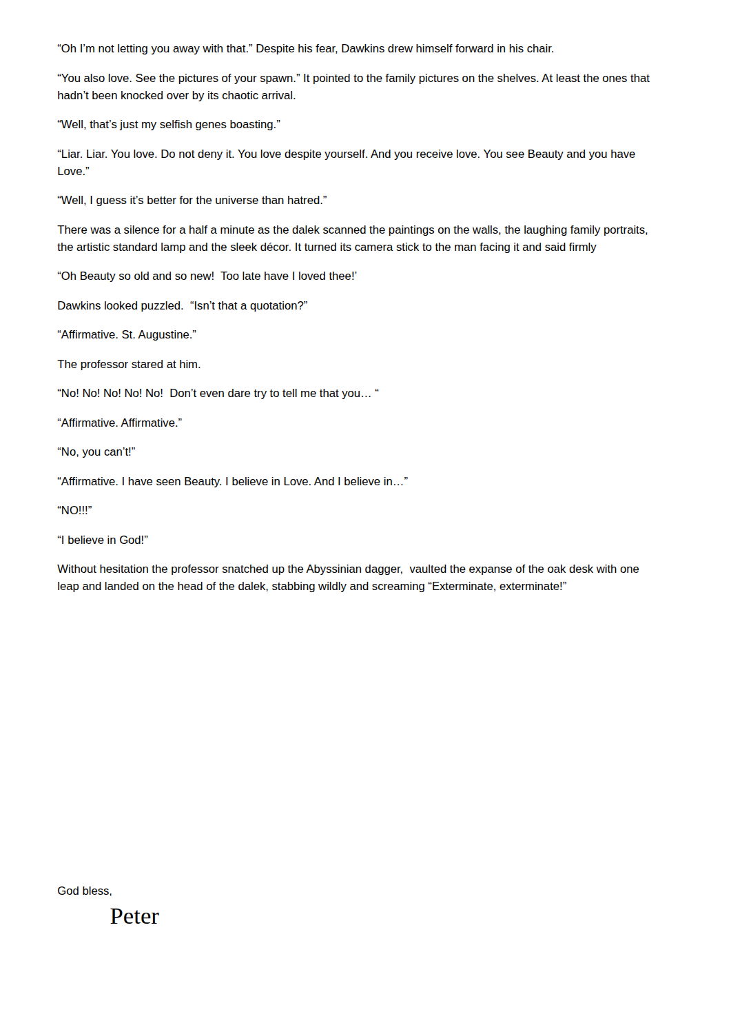“Oh I’m not letting you away with that.” Despite his fear, Dawkins drew himself forward in his chair.
“You also love. See the pictures of your spawn.” It pointed to the family pictures on the shelves. At least the ones that hadn’t been knocked over by its chaotic arrival.
“Well, that’s just my selfish genes boasting.”
“Liar. Liar. You love. Do not deny it. You love despite yourself. And you receive love. You see Beauty and you have Love.”
“Well, I guess it’s better for the universe than hatred.”
There was a silence for a half a minute as the dalek scanned the paintings on the walls, the laughing family portraits, the artistic standard lamp and the sleek décor. It turned its camera stick to the man facing it and said firmly
“Oh Beauty so old and so new! Too late have I loved thee!’
Dawkins looked puzzled. “Isn’t that a quotation?”
“Affirmative. St. Augustine.”
The professor stared at him.
“No! No! No! No! No! Don’t even dare try to tell me that you… “
“Affirmative. Affirmative.”
“No, you can’t!”
“Affirmative. I have seen Beauty. I believe in Love. And I believe in…”
“NO!!!”
“I believe in God!”
Without hesitation the professor snatched up the Abyssinian dagger, vaulted the expanse of the oak desk with one leap and landed on the head of the dalek, stabbing wildly and screaming “Exterminate, exterminate!”
God bless,
Peter